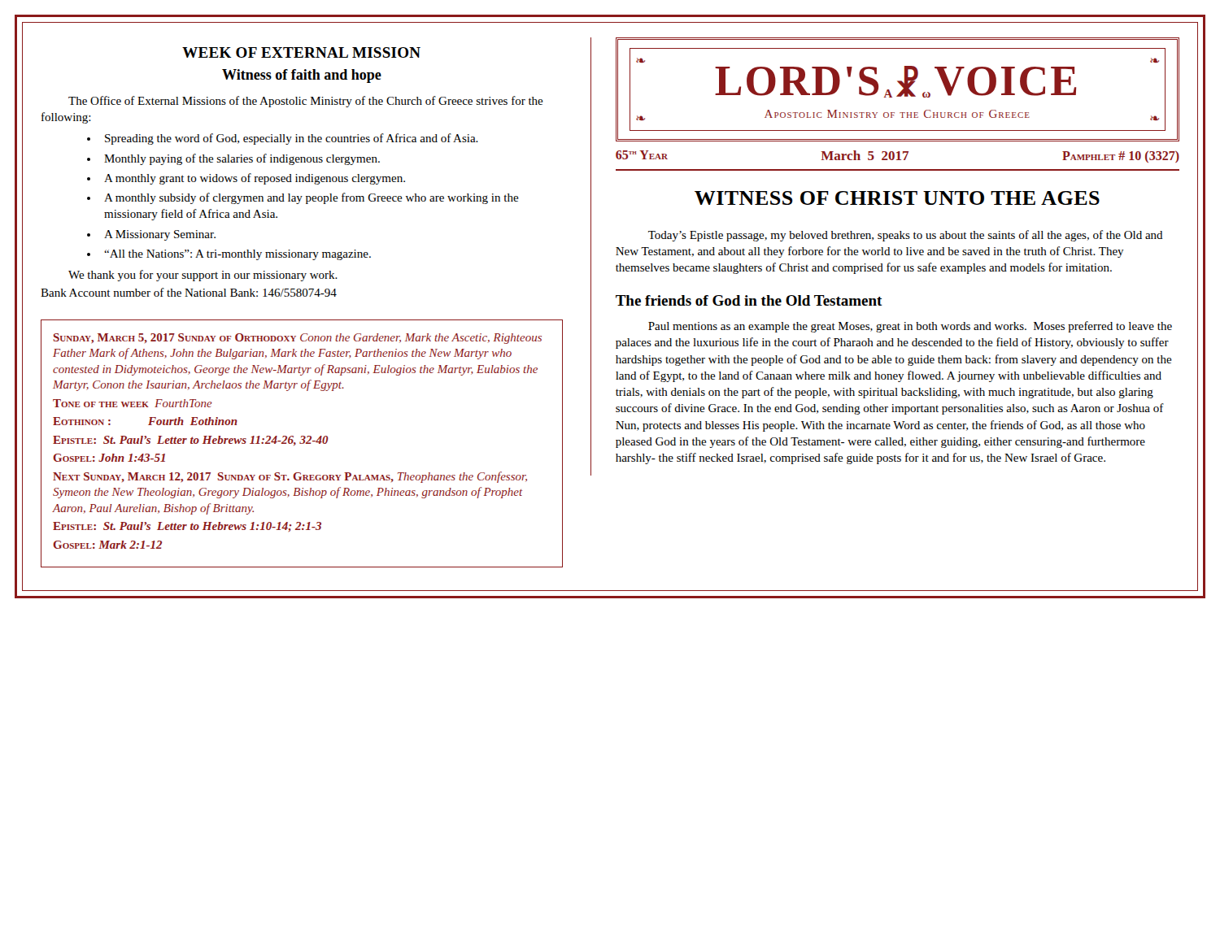WEEK OF EXTERNAL MISSION
Witness of faith and hope
The Office of External Missions of the Apostolic Ministry of the Church of Greece strives for the following:
Spreading the word of God, especially in the countries of Africa and of Asia.
Monthly paying of the salaries of indigenous clergymen.
A monthly grant to widows of reposed indigenous clergymen.
A monthly subsidy of clergymen and lay people from Greece who are working in the missionary field of Africa and Asia.
A Missionary Seminar.
“All the Nations”: A tri-monthly missionary magazine.
We thank you for your support in our missionary work.
Bank Account number of the National Bank: 146/558074-94
Sunday, March 5, 2017 Sunday of Orthodoxy Conon the Gardener, Mark the Ascetic, Righteous Father Mark of Athens, John the Bulgarian, Mark the Faster, Parthenios the New Martyr who contested in Didymoteichos, George the New-Martyr of Rapsani, Eulogios the Martyr, Eulabios the Martyr, Conon the Isaurian, Archelaos the Martyr of Egypt.
Tone of the week FourthTone
Eothinon : Fourth Eothinon
Epistle: St. Paul’s Letter to Hebrews 11:24-26, 32-40
Gospel: John 1:43-51
Next Sunday, March 12, 2017 Sunday of St. Gregory Palamas, Theophanes the Confessor, Symeon the New Theologian, Gregory Dialogos, Bishop of Rome, Phineas, grandson of Prophet Aaron, Paul Aurelian, Bishop of Brittany.
Epistle: St. Paul’s Letter to Hebrews 1:10-14; 2:1-3
Gospel: Mark 2:1-12
❧ ❧ ❧ ❧
LORD'S☧Aω VOICE
Apostolic Ministry of the Church of Greece
65th Year March 5 2017 Pamphlet # 10 (3327)
WITNESS OF CHRIST UNTO THE AGES
Today’s Epistle passage, my beloved brethren, speaks to us about the saints of all the ages, of the Old and New Testament, and about all they forbore for the world to live and be saved in the truth of Christ. They themselves became slaughters of Christ and comprised for us safe examples and models for imitation.
The friends of God in the Old Testament
Paul mentions as an example the great Moses, great in both words and works. Moses preferred to leave the palaces and the luxurious life in the court of Pharaoh and he descended to the field of History, obviously to suffer hardships together with the people of God and to be able to guide them back: from slavery and dependency on the land of Egypt, to the land of Canaan where milk and honey flowed. A journey with unbelievable difficulties and trials, with denials on the part of the people, with spiritual backsliding, with much ingratitude, but also glaring succours of divine Grace. In the end God, sending other important personalities also, such as Aaron or Joshua of Nun, protects and blesses His people. With the incarnate Word as center, the friends of God, as all those who pleased God in the years of the Old Testament- were called, either guiding, either censuring-and furthermore harshly- the stiff necked Israel, comprised safe guide posts for it and for us, the New Israel of Grace.